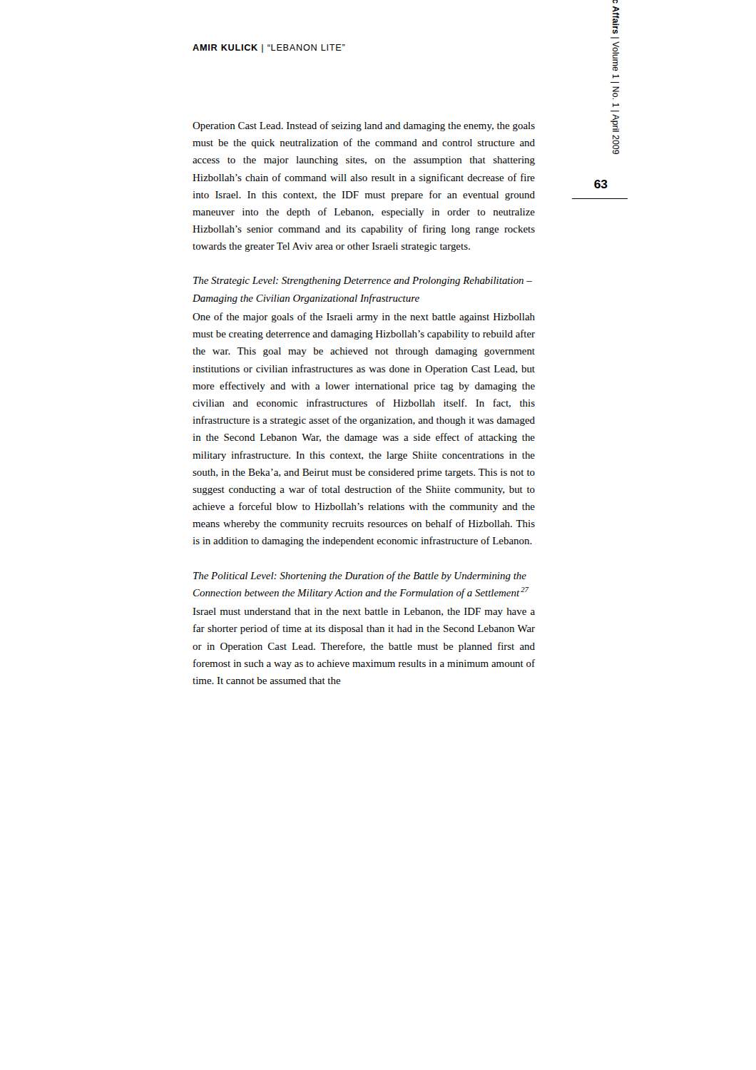AMIR KULICK | “LEBANON LITE”
63
Military and Strategic Affairs | Volume 1 | No. 1 | April 2009
Operation Cast Lead. Instead of seizing land and damaging the enemy, the goals must be the quick neutralization of the command and control structure and access to the major launching sites, on the assumption that shattering Hizbollah’s chain of command will also result in a significant decrease of fire into Israel. In this context, the IDF must prepare for an eventual ground maneuver into the depth of Lebanon, especially in order to neutralize Hizbollah’s senior command and its capability of firing long range rockets towards the greater Tel Aviv area or other Israeli strategic targets.
The Strategic Level: Strengthening Deterrence and Prolonging Rehabilitation – Damaging the Civilian Organizational Infrastructure
One of the major goals of the Israeli army in the next battle against Hizbollah must be creating deterrence and damaging Hizbollah’s capability to rebuild after the war. This goal may be achieved not through damaging government institutions or civilian infrastructures as was done in Operation Cast Lead, but more effectively and with a lower international price tag by damaging the civilian and economic infrastructures of Hizbollah itself. In fact, this infrastructure is a strategic asset of the organization, and though it was damaged in the Second Lebanon War, the damage was a side effect of attacking the military infrastructure. In this context, the large Shiite concentrations in the south, in the Beka’a, and Beirut must be considered prime targets. This is not to suggest conducting a war of total destruction of the Shiite community, but to achieve a forceful blow to Hizbollah’s relations with the community and the means whereby the community recruits resources on behalf of Hizbollah. This is in addition to damaging the independent economic infrastructure of Lebanon.
The Political Level: Shortening the Duration of the Battle by Undermining the Connection between the Military Action and the Formulation of a Settlement 27
Israel must understand that in the next battle in Lebanon, the IDF may have a far shorter period of time at its disposal than it had in the Second Lebanon War or in Operation Cast Lead. Therefore, the battle must be planned first and foremost in such a way as to achieve maximum results in a minimum amount of time. It cannot be assumed that the